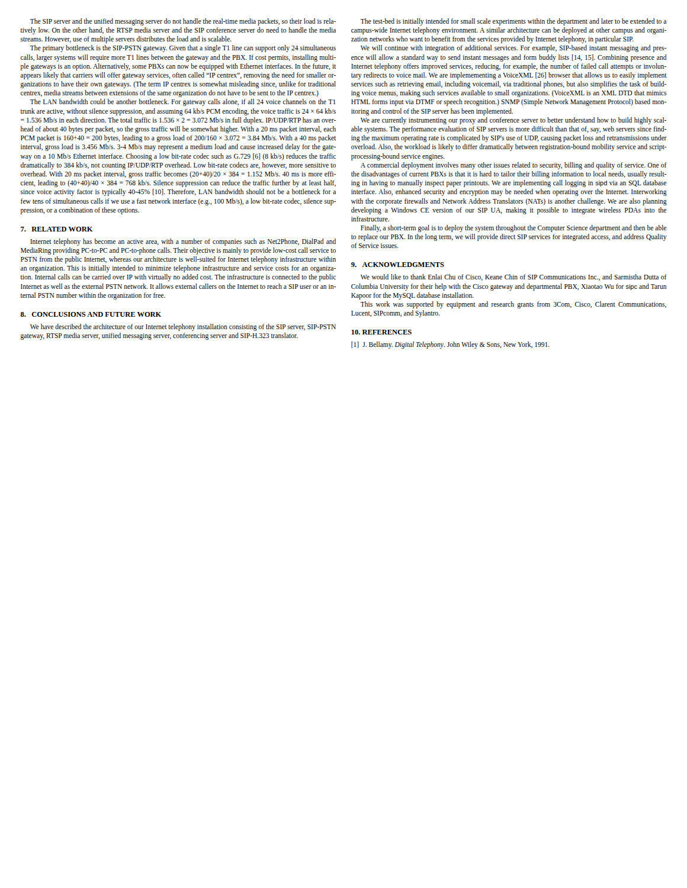The SIP server and the unified messaging server do not handle the real-time media packets, so their load is relatively low. On the other hand, the RTSP media server and the SIP conference server do need to handle the media streams. However, use of multiple servers distributes the load and is scalable.
The primary bottleneck is the SIP-PSTN gateway. Given that a single T1 line can support only 24 simultaneous calls, larger systems will require more T1 lines between the gateway and the PBX. If cost permits, installing multiple gateways is an option. Alternatively, some PBXs can now be equipped with Ethernet interfaces. In the future, it appears likely that carriers will offer gateway services, often called “IP centrex”, removing the need for smaller organizations to have their own gateways. (The term IP centrex is somewhat misleading since, unlike for traditional centrex, media streams between extensions of the same organization do not have to be sent to the IP centrex.)
The LAN bandwidth could be another bottleneck. For gateway calls alone, if all 24 voice channels on the T1 trunk are active, without silence suppression, and assuming 64 kb/s PCM encoding, the voice traffic is 24 × 64 kb/s = 1.536 Mb/s in each direction. The total traffic is 1.536 × 2 = 3.072 Mb/s in full duplex. IP/UDP/RTP has an overhead of about 40 bytes per packet, so the gross traffic will be somewhat higher. With a 20 ms packet interval, each PCM packet is 160+40 = 200 bytes, leading to a gross load of 200/160 × 3.072 = 3.84 Mb/s. With a 40 ms packet interval, gross load is 3.456 Mb/s. 3-4 Mb/s may represent a medium load and cause increased delay for the gateway on a 10 Mb/s Ethernet interface. Choosing a low bit-rate codec such as G.729 [6] (8 kb/s) reduces the traffic dramatically to 384 kb/s, not counting IP/UDP/RTP overhead. Low bit-rate codecs are, however, more sensitive to overhead. With 20 ms packet interval, gross traffic becomes (20+40)/20 × 384 = 1.152 Mb/s. 40 ms is more efficient, leading to (40+40)/40 × 384 = 768 kb/s. Silence suppression can reduce the traffic further by at least half, since voice activity factor is typically 40-45% [10]. Therefore, LAN bandwidth should not be a bottleneck for a few tens of simultaneous calls if we use a fast network interface (e.g., 100 Mb/s), a low bit-rate codec, silence suppression, or a combination of these options.
7. RELATED WORK
Internet telephony has become an active area, with a number of companies such as Net2Phone, DialPad and MediaRing providing PC-to-PC and PC-to-phone calls. Their objective is mainly to provide low-cost call service to PSTN from the public Internet, whereas our architecture is well-suited for Internet telephony infrastructure within an organization. This is initially intended to minimize telephone infrastructure and service costs for an organization. Internal calls can be carried over IP with virtually no added cost. The infrastructure is connected to the public Internet as well as the external PSTN network. It allows external callers on the Internet to reach a SIP user or an internal PSTN number within the organization for free.
8. CONCLUSIONS AND FUTURE WORK
We have described the architecture of our Internet telephony installation consisting of the SIP server, SIP-PSTN gateway, RTSP media server, unified messaging server, conferencing server and SIP-H.323 translator.
The test-bed is initially intended for small scale experiments within the department and later to be extended to a campus-wide Internet telephony environment. A similar architecture can be deployed at other campus and organization networks who want to benefit from the services provided by Internet telephony, in particular SIP.
We will continue with integration of additional services. For example, SIP-based instant messaging and presence will allow a standard way to send instant messages and form buddy lists [14, 15]. Combining presence and Internet telephony offers improved services, reducing, for example, the number of failed call attempts or involuntary redirects to voice mail. We are implemementing a VoiceXML [26] browser that allows us to easily implement services such as retrieving email, including voicemail, via traditional phones, but also simplifies the task of building voice menus, making such services available to small organizations. (VoiceXML is an XML DTD that mimics HTML forms input via DTMF or speech recognition.) SNMP (Simple Network Management Protocol) based monitoring and control of the SIP server has been implemented.
We are currently instrumenting our proxy and conference server to better understand how to build highly scalable systems. The performance evaluation of SIP servers is more difficult than that of, say, web servers since finding the maximum operating rate is complicated by SIP's use of UDP, causing packet loss and retransmissions under overload. Also, the workload is likely to differ dramatically between registration-bound mobility service and script-processing-bound service engines.
A commercial deployment involves many other issues related to security, billing and quality of service. One of the disadvantages of current PBXs is that it is hard to tailor their billing information to local needs, usually resulting in having to manually inspect paper printouts. We are implementing call logging in sipd via an SQL database interface. Also, enhanced security and encryption may be needed when operating over the Internet. Interworking with the corporate firewalls and Network Address Translators (NATs) is another challenge. We are also planning developing a Windows CE version of our SIP UA, making it possible to integrate wireless PDAs into the infrastructure.
Finally, a short-term goal is to deploy the system throughout the Computer Science department and then be able to replace our PBX. In the long term, we will provide direct SIP services for integrated access, and address Quality of Service issues.
9. ACKNOWLEDGMENTS
We would like to thank Enlai Chu of Cisco, Keane Chin of SIP Communications Inc., and Sarmistha Dutta of Columbia University for their help with the Cisco gateway and departmental PBX, Xiaotao Wu for sipc and Tarun Kapoor for the MySQL database installation.
This work was supported by equipment and research grants from 3Com, Cisco, Clarent Communications, Lucent, SIPcomm, and Sylantro.
10. REFERENCES
[1] J. Bellamy. Digital Telephony. John Wiley & Sons, New York, 1991.